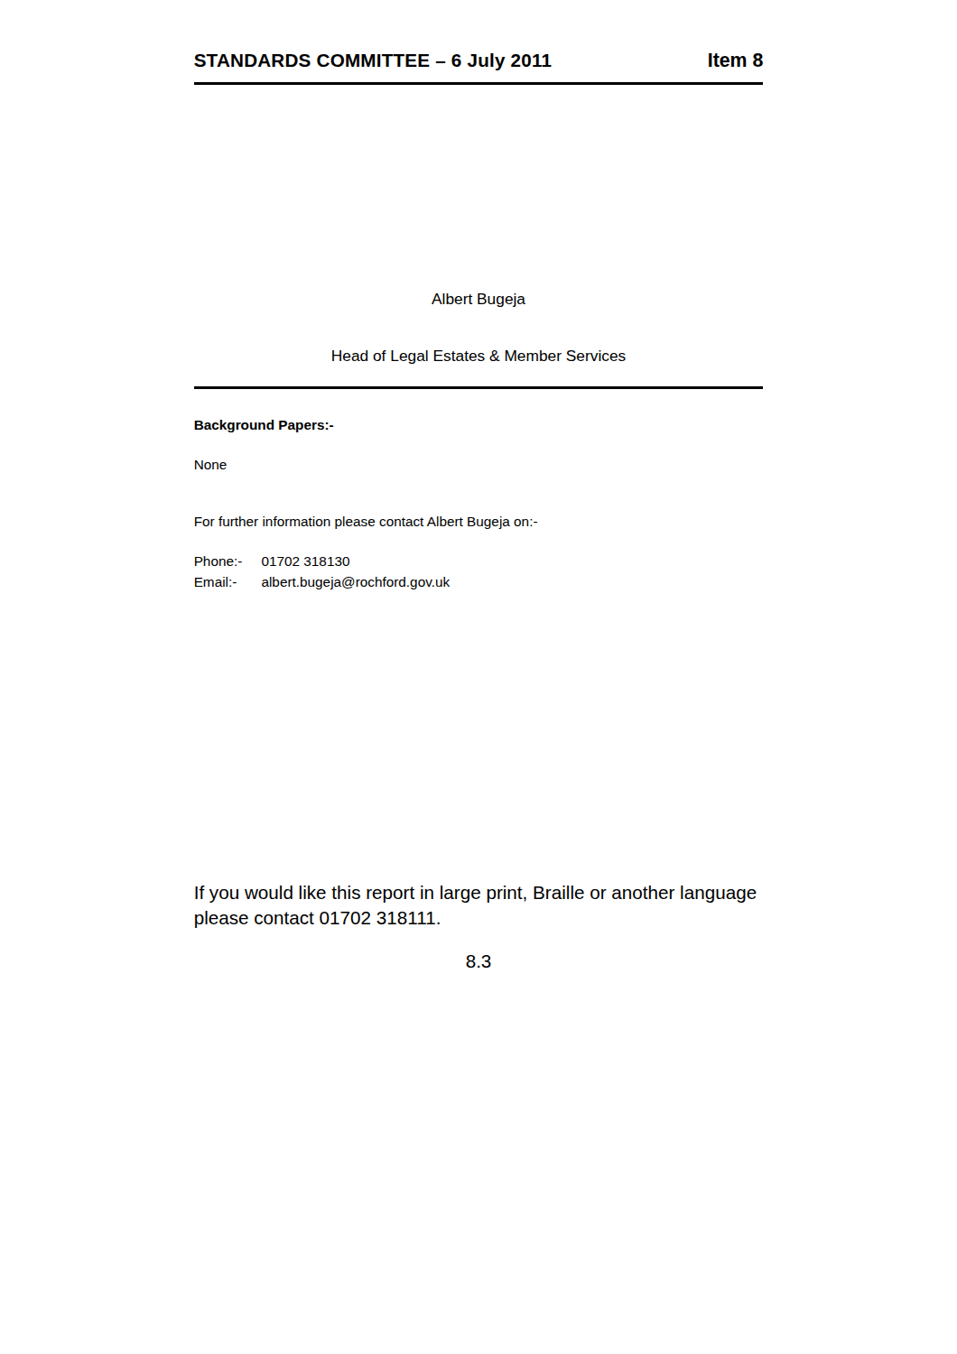STANDARDS COMMITTEE – 6 July 2011
Item 8
Albert Bugeja
Head of Legal Estates & Member Services
Background Papers:-
None
For further information please contact Albert Bugeja on:-
| Phone:- | 01702 318130 |
| Email:- | albert.bugeja@rochford.gov.uk |
If you would like this report in large print, Braille or another language please contact 01702 318111.
8.3